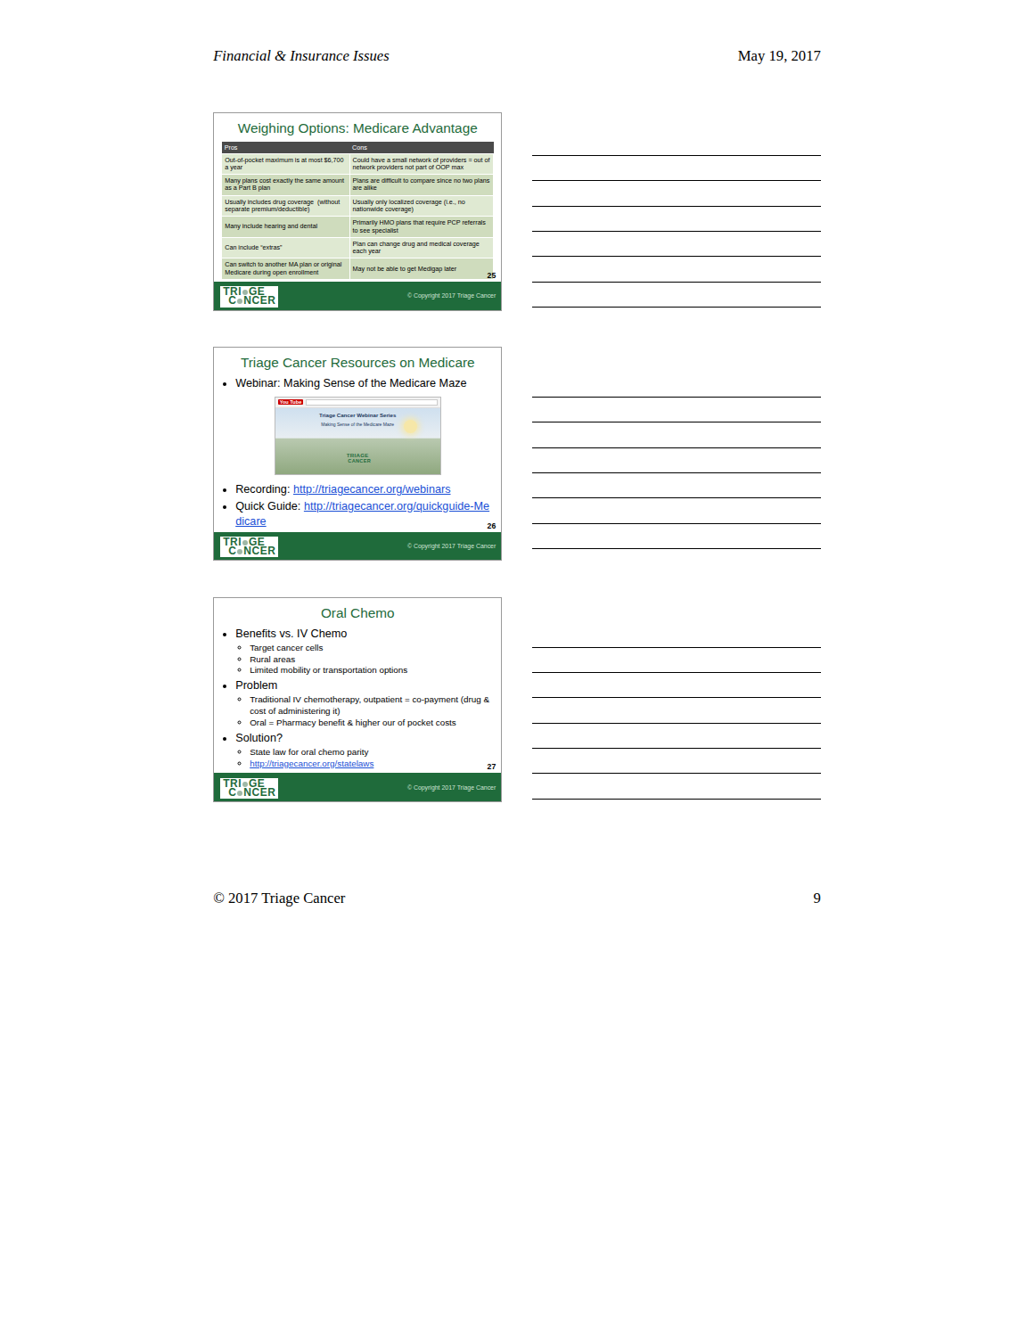Financial & Insurance Issues
May 19, 2017
Weighing Options: Medicare Advantage
| Pros | Cons |
| --- | --- |
| Out-of-pocket maximum is at most $6,700 a year | Could have a small network of providers = out of network providers not part of OOP max |
| Many plans cost exactly the same amount as a Part B plan | Plans are difficult to compare since no two plans are alike |
| Usually includes drug coverage (without separate premium/deductible) | Usually only localized coverage (i.e., no nationwide coverage) |
| Many include hearing and dental | Primarily HMO plans that require PCP referrals to see specialist |
| Can include “extras” | Plan can change drug and medical coverage each year |
| Can switch to another MA plan or original Medicare during open enrollment | May not be able to get Medigap later |
25
TRI GE C NCER
© Copyright 2017 Triage Cancer
Triage Cancer Resources on Medicare
Webinar: Making Sense of the Medicare Maze
You Tube
Triage Cancer Webinar Series
Making Sense of the Medicare Maze
TRIAGECANCER
Recording: http://triagecancer.org/webinars
Quick Guide: http://triagecancer.org/quickguide-Medicare
26
TRI GE C NCER
© Copyright 2017 Triage Cancer
Oral Chemo
Benefits vs. IV Chemo
Target cancer cells
Rural areas
Limited mobility or transportation options
Problem
Traditional IV chemotherapy, outpatient = co-payment (drug & cost of administering it)
Oral = Pharmacy benefit & higher our of pocket costs
Solution?
State law for oral chemo parity
http://triagecancer.org/statelaws
27
TRI GE C NCER
© Copyright 2017 Triage Cancer
© 2017 Triage Cancer
9